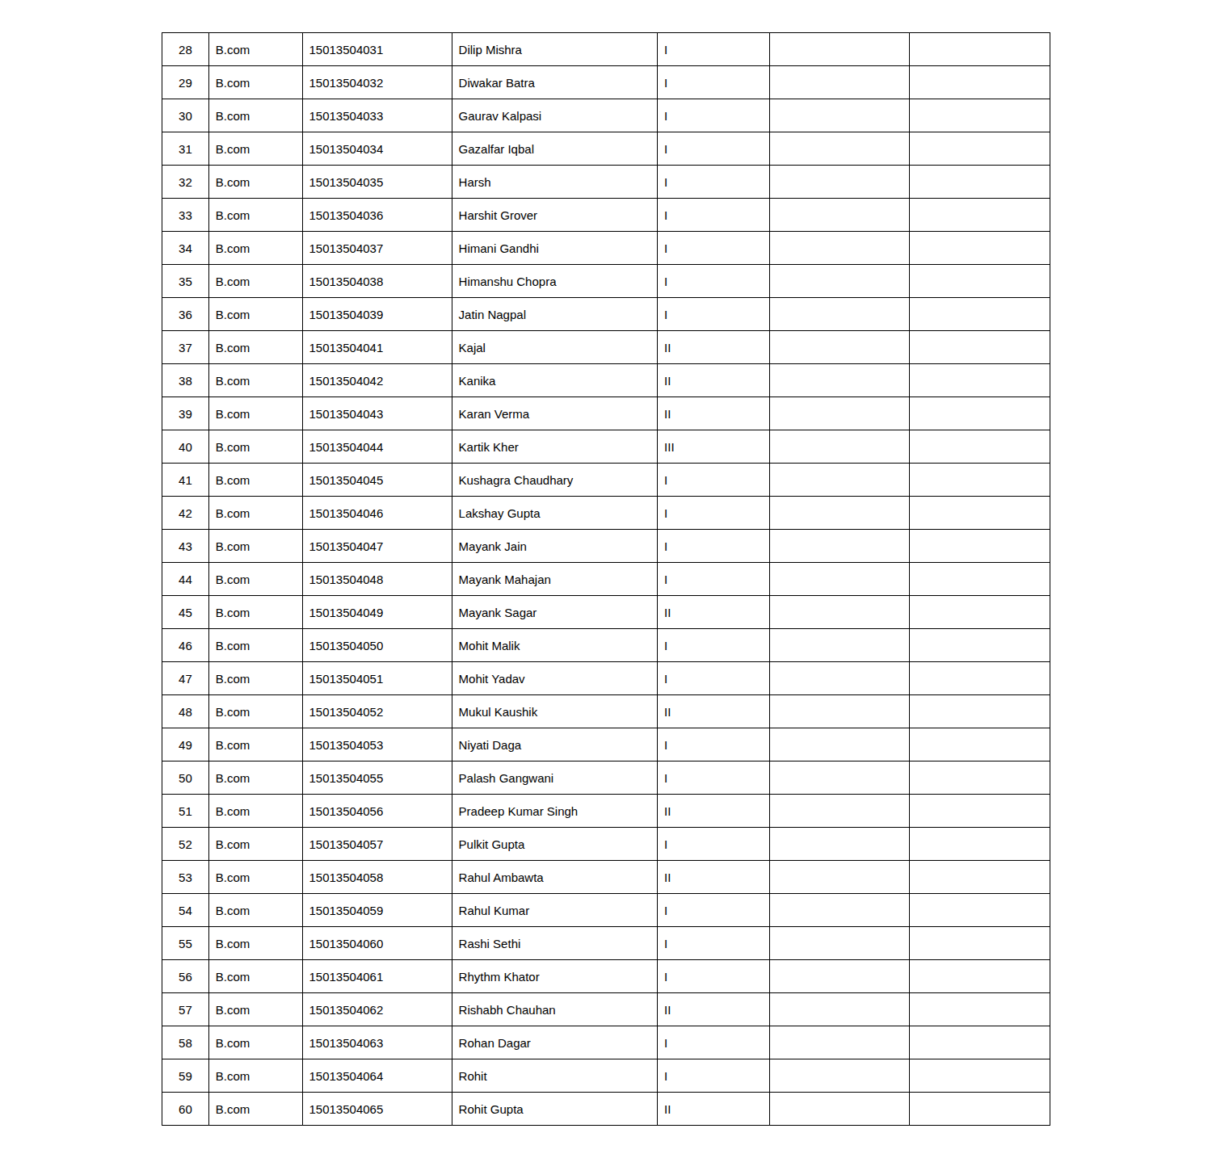| 28 | B.com | 15013504031 | Dilip Mishra | I | | |
| 29 | B.com | 15013504032 | Diwakar Batra | I | | |
| 30 | B.com | 15013504033 | Gaurav Kalpasi | I | | |
| 31 | B.com | 15013504034 | Gazalfar Iqbal | I | | |
| 32 | B.com | 15013504035 | Harsh | I | | |
| 33 | B.com | 15013504036 | Harshit Grover | I | | |
| 34 | B.com | 15013504037 | Himani Gandhi | I | | |
| 35 | B.com | 15013504038 | Himanshu Chopra | I | | |
| 36 | B.com | 15013504039 | Jatin Nagpal | I | | |
| 37 | B.com | 15013504041 | Kajal | II | | |
| 38 | B.com | 15013504042 | Kanika | II | | |
| 39 | B.com | 15013504043 | Karan Verma | II | | |
| 40 | B.com | 15013504044 | Kartik Kher | III | | |
| 41 | B.com | 15013504045 | Kushagra Chaudhary | I | | |
| 42 | B.com | 15013504046 | Lakshay Gupta | I | | |
| 43 | B.com | 15013504047 | Mayank Jain | I | | |
| 44 | B.com | 15013504048 | Mayank Mahajan | I | | |
| 45 | B.com | 15013504049 | Mayank Sagar | II | | |
| 46 | B.com | 15013504050 | Mohit Malik | I | | |
| 47 | B.com | 15013504051 | Mohit Yadav | I | | |
| 48 | B.com | 15013504052 | Mukul Kaushik | II | | |
| 49 | B.com | 15013504053 | Niyati Daga | I | | |
| 50 | B.com | 15013504055 | Palash Gangwani | I | | |
| 51 | B.com | 15013504056 | Pradeep Kumar Singh | II | | |
| 52 | B.com | 15013504057 | Pulkit Gupta | I | | |
| 53 | B.com | 15013504058 | Rahul Ambawta | II | | |
| 54 | B.com | 15013504059 | Rahul Kumar | I | | |
| 55 | B.com | 15013504060 | Rashi Sethi | I | | |
| 56 | B.com | 15013504061 | Rhythm Khator | I | | |
| 57 | B.com | 15013504062 | Rishabh Chauhan | II | | |
| 58 | B.com | 15013504063 | Rohan Dagar | I | | |
| 59 | B.com | 15013504064 | Rohit | I | | |
| 60 | B.com | 15013504065 | Rohit Gupta | II | | |